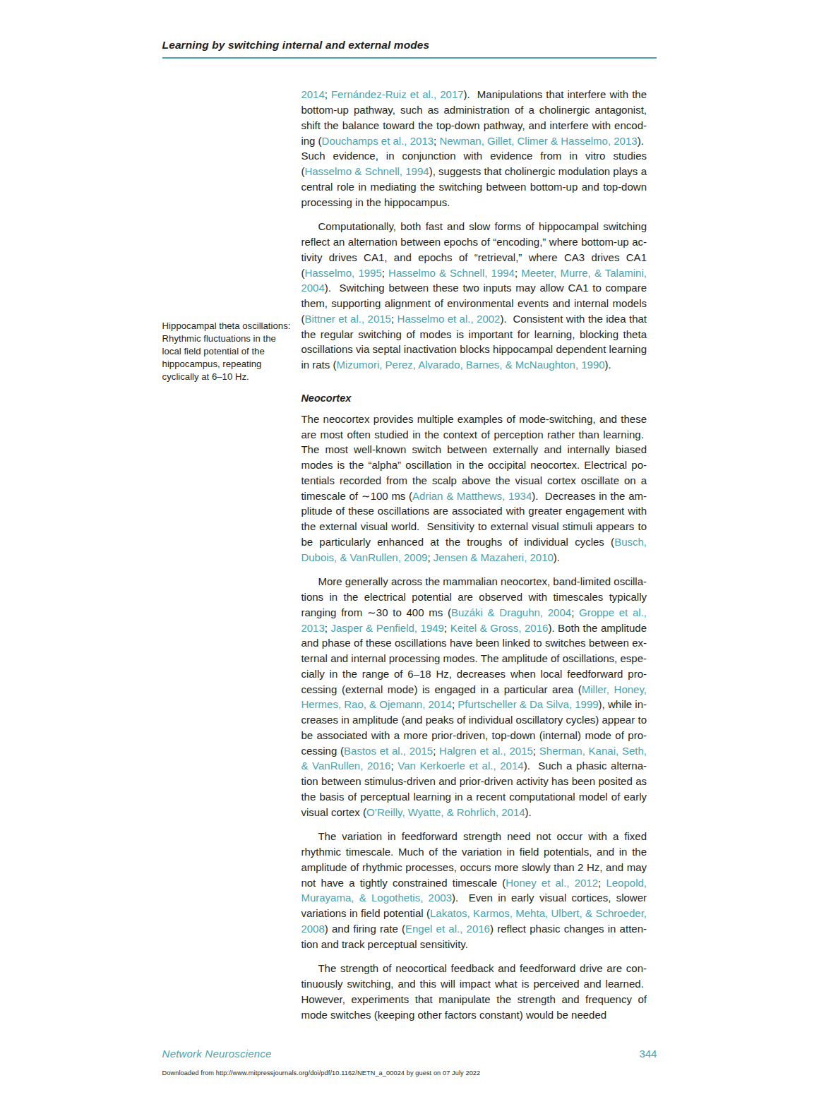Learning by switching internal and external modes
Hippocampal theta oscillations: Rhythmic fluctuations in the local field potential of the hippocampus, repeating cyclically at 6–10 Hz.
2014; Fernández-Ruiz et al., 2017). Manipulations that interfere with the bottom-up pathway, such as administration of a cholinergic antagonist, shift the balance toward the top-down pathway, and interfere with encoding (Douchamps et al., 2013; Newman, Gillet, Climer & Hasselmo, 2013). Such evidence, in conjunction with evidence from in vitro studies (Hasselmo & Schnell, 1994), suggests that cholinergic modulation plays a central role in mediating the switching between bottom-up and top-down processing in the hippocampus.
Computationally, both fast and slow forms of hippocampal switching reflect an alternation between epochs of “encoding,” where bottom-up activity drives CA1, and epochs of “retrieval,” where CA3 drives CA1 (Hasselmo, 1995; Hasselmo & Schnell, 1994; Meeter, Murre, & Talamini, 2004). Switching between these two inputs may allow CA1 to compare them, supporting alignment of environmental events and internal models (Bittner et al., 2015; Hasselmo et al., 2002). Consistent with the idea that the regular switching of modes is important for learning, blocking theta oscillations via septal inactivation blocks hippocampal dependent learning in rats (Mizumori, Perez, Alvarado, Barnes, & McNaughton, 1990).
Neocortex
The neocortex provides multiple examples of mode-switching, and these are most often studied in the context of perception rather than learning. The most well-known switch between externally and internally biased modes is the “alpha” oscillation in the occipital neocortex. Electrical potentials recorded from the scalp above the visual cortex oscillate on a timescale of ∼100 ms (Adrian & Matthews, 1934). Decreases in the amplitude of these oscillations are associated with greater engagement with the external visual world. Sensitivity to external visual stimuli appears to be particularly enhanced at the troughs of individual cycles (Busch, Dubois, & VanRullen, 2009; Jensen & Mazaheri, 2010).
More generally across the mammalian neocortex, band-limited oscillations in the electrical potential are observed with timescales typically ranging from ∼30 to 400 ms (Buzáki & Draguhn, 2004; Groppe et al., 2013; Jasper & Penfield, 1949; Keitel & Gross, 2016). Both the amplitude and phase of these oscillations have been linked to switches between external and internal processing modes. The amplitude of oscillations, especially in the range of 6–18 Hz, decreases when local feedforward processing (external mode) is engaged in a particular area (Miller, Honey, Hermes, Rao, & Ojemann, 2014; Pfurtscheller & Da Silva, 1999), while increases in amplitude (and peaks of individual oscillatory cycles) appear to be associated with a more prior-driven, top-down (internal) mode of processing (Bastos et al., 2015; Halgren et al., 2015; Sherman, Kanai, Seth, & VanRullen, 2016; Van Kerkoerle et al., 2014). Such a phasic alternation between stimulus-driven and prior-driven activity has been posited as the basis of perceptual learning in a recent computational model of early visual cortex (O’Reilly, Wyatte, & Rohrlich, 2014).
The variation in feedforward strength need not occur with a fixed rhythmic timescale. Much of the variation in field potentials, and in the amplitude of rhythmic processes, occurs more slowly than 2 Hz, and may not have a tightly constrained timescale (Honey et al., 2012; Leopold, Murayama, & Logothetis, 2003). Even in early visual cortices, slower variations in field potential (Lakatos, Karmos, Mehta, Ulbert, & Schroeder, 2008) and firing rate (Engel et al., 2016) reflect phasic changes in attention and track perceptual sensitivity.
The strength of neocortical feedback and feedforward drive are continuously switching, and this will impact what is perceived and learned. However, experiments that manipulate the strength and frequency of mode switches (keeping other factors constant) would be needed
Network Neuroscience
344
Downloaded from http://www.mitpressjournals.org/doi/pdf/10.1162/NETN_a_00024 by guest on 07 July 2022